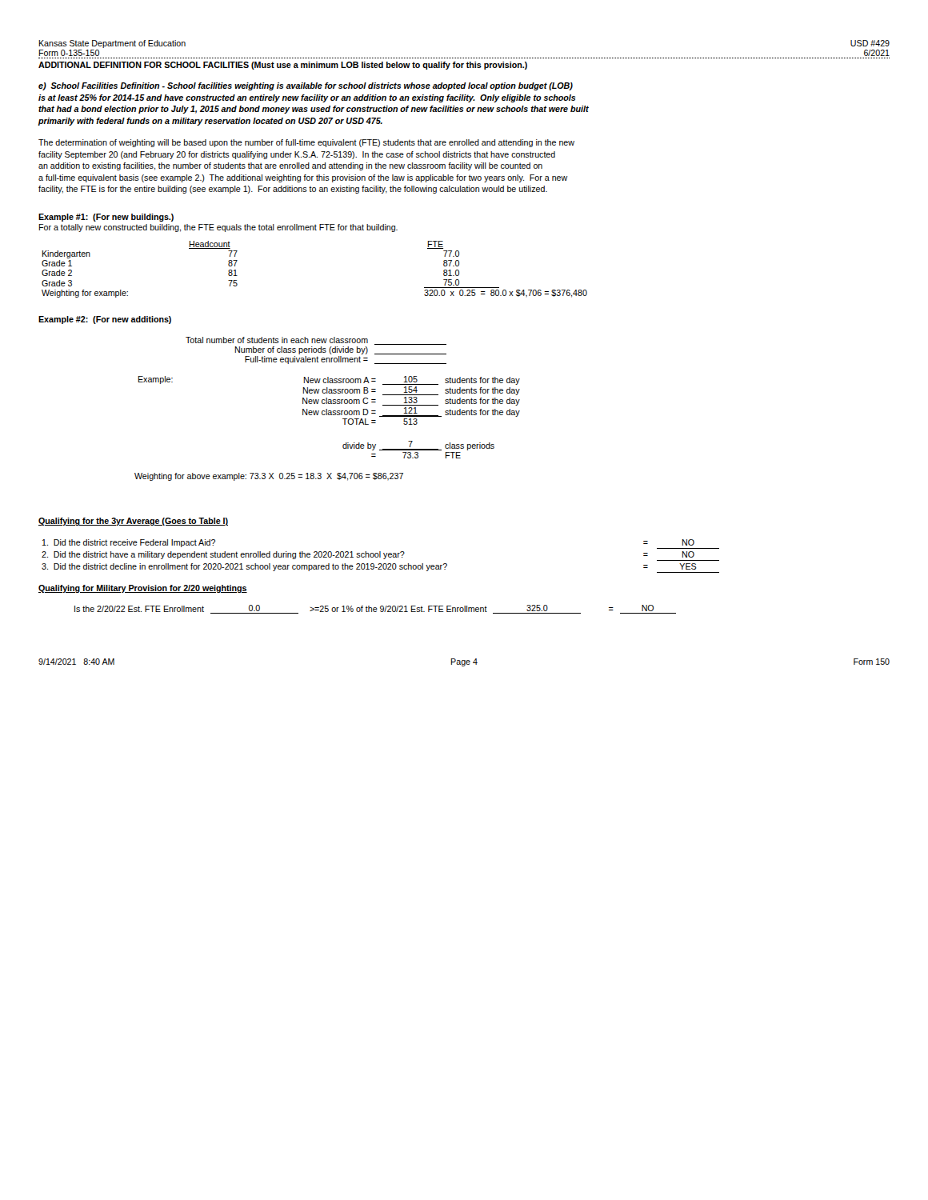Kansas State Department of Education
USD #429
Form 0-135-150
6/2021
ADDITIONAL DEFINITION FOR SCHOOL FACILITIES (Must use a minimum LOB listed below to qualify for this provision.)
e) School Facilities Definition - School facilities weighting is available for school districts whose adopted local option budget (LOB)
is at least 25% for 2014-15 and have constructed an entirely new facility or an addition to an existing facility. Only eligible to schools
that had a bond election prior to July 1, 2015 and bond money was used for construction of new facilities or new schools that were built
primarily with federal funds on a military reservation located on USD 207 or USD 475.
The determination of weighting will be based upon the number of full-time equivalent (FTE) students that are enrolled and attending in the new
facility September 20 (and February 20 for districts qualifying under K.S.A. 72-5139). In the case of school districts that have constructed
an addition to existing facilities, the number of students that are enrolled and attending in the new classroom facility will be counted on
a full-time equivalent basis (see example 2.) The additional weighting for this provision of the law is applicable for two years only. For a new
facility, the FTE is for the entire building (see example 1). For additions to an existing facility, the following calculation would be utilized.
Example #1: (For new buildings.)
For a totally new constructed building, the FTE equals the total enrollment FTE for that building.
| | Headcount | | FTE | |
| Kindergarten | 77 | | 77.0 | |
| Grade 1 | 87 | | 87.0 | |
| Grade 2 | 81 | | 81.0 | |
| Grade 3 | 75 | | 75.0 | |
| Weighting for example: | | | 320.0 x 0.25 = 80.0 x $4,706 = $376,480 |
Example #2: (For new additions)
| Total number of students in each new classroom | | |
| Number of class periods (divide by) | | |
| Full-time equivalent enrollment = | | |
| Example: | New classroom A = | 105 | students for the day |
| | New classroom B = | 154 | students for the day |
| | New classroom C = | 133 | students for the day |
| | New classroom D = | 121 | students for the day |
| | TOTAL = | 513 | |
| | divide by | 7 | class periods |
| | = | 73.3 | FTE |
Weighting for above example: 73.3 X 0.25 = 18.3 X $4,706 = $86,237
Qualifying for the 3yr Average (Goes to Table I)
| 1. Did the district receive Federal Impact Aid? | = | NO | |
| 2. Did the district have a military dependent student enrolled during the 2020-2021 school year? | = | NO | |
| 3. Did the district decline in enrollment for 2020-2021 school year compared to the 2019-2020 school year? | = | YES | |
Qualifying for Military Provision for 2/20 weightings
| Is the 2/20/22 Est. FTE Enrollment | 0.0 | >=25 or 1% of the 9/20/21 Est. FTE Enrollment | 325.0 | = | NO |
9/14/2021 8:40 AM
Page 4
Form 150